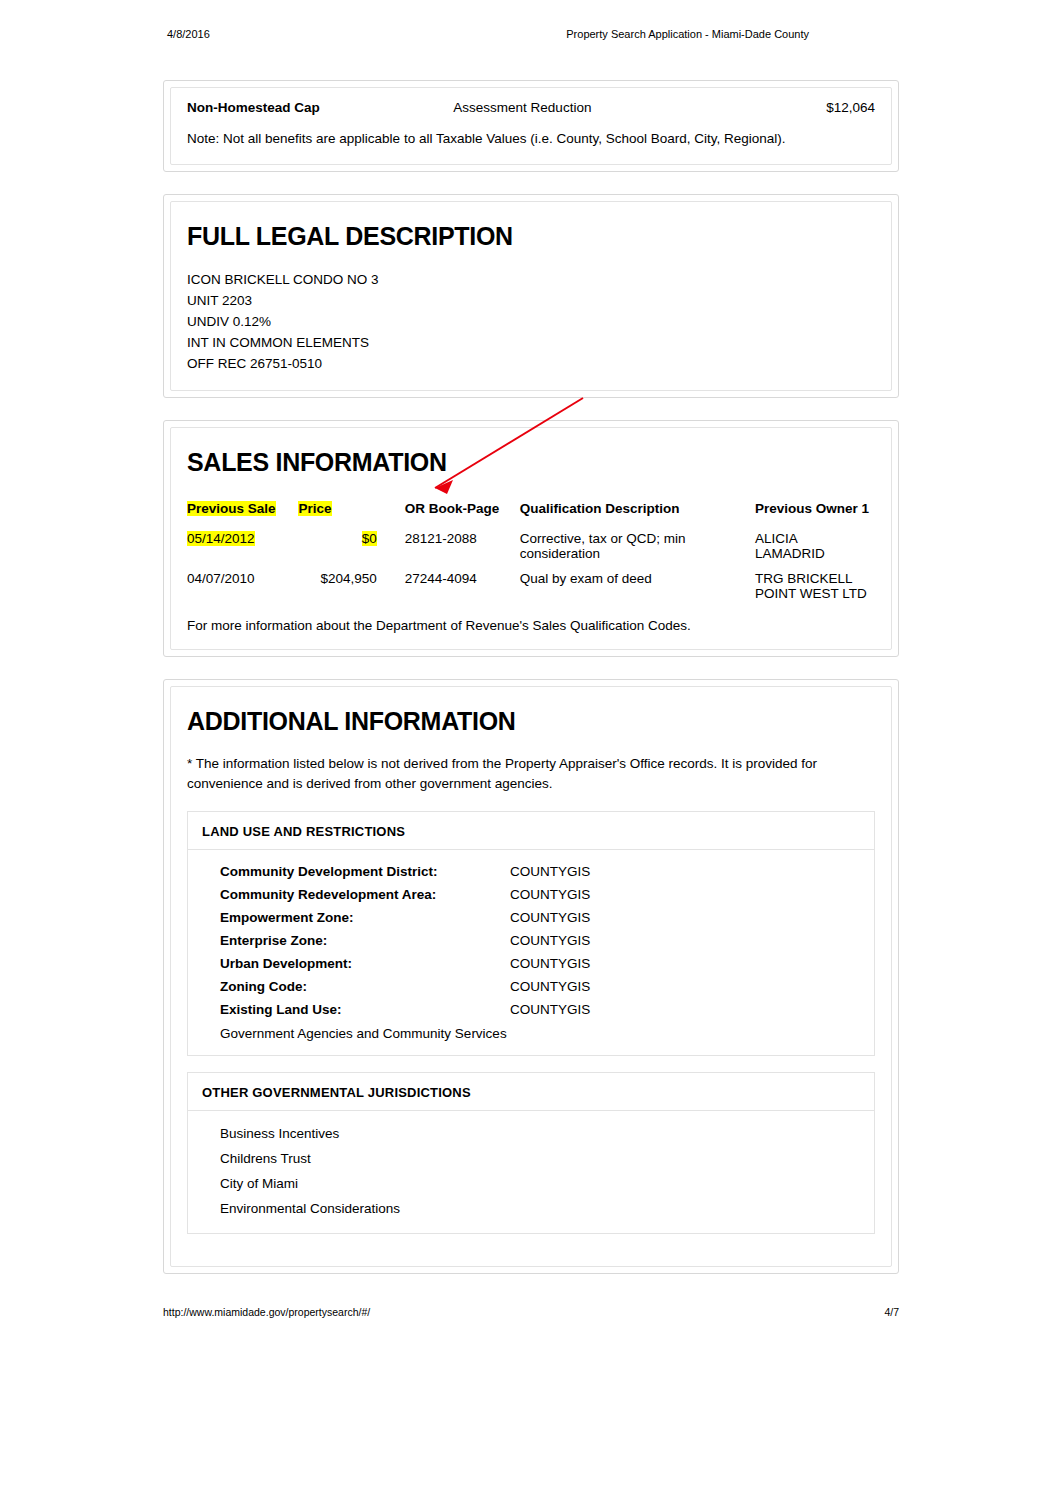4/8/2016
Property Search Application - Miami-Dade County
Non-Homestead Cap
Assessment Reduction
$12,064
Note: Not all benefits are applicable to all Taxable Values (i.e. County, School Board, City, Regional).
Full Legal Description
ICON BRICKELL CONDO NO 3
UNIT 2203
UNDIV 0.12%
INT IN COMMON ELEMENTS
OFF REC 26751-0510
Sales Information
| Previous Sale | Price | OR Book-Page | Qualification Description | Previous Owner 1 |
| --- | --- | --- | --- | --- |
| 05/14/2012 | $0 | 28121-2088 | Corrective, tax or QCD; min consideration | ALICIA LAMADRID |
| 04/07/2010 | $204,950 | 27244-4094 | Qual by exam of deed | TRG BRICKELL POINT WEST LTD |
For more information about the Department of Revenue's Sales Qualification Codes.
Additional Information
* The information listed below is not derived from the Property Appraiser's Office records. It is provided for convenience and is derived from other government agencies.
LAND USE AND RESTRICTIONS
Community Development District:
COUNTYGIS
Community Redevelopment Area:
COUNTYGIS
Empowerment Zone:
COUNTYGIS
Enterprise Zone:
COUNTYGIS
Urban Development:
COUNTYGIS
Zoning Code:
COUNTYGIS
Existing Land Use:
COUNTYGIS
Government Agencies and Community Services
OTHER GOVERNMENTAL JURISDICTIONS
Business Incentives
Childrens Trust
City of Miami
Environmental Considerations
http://www.miamidade.gov/propertysearch/#/
4/7